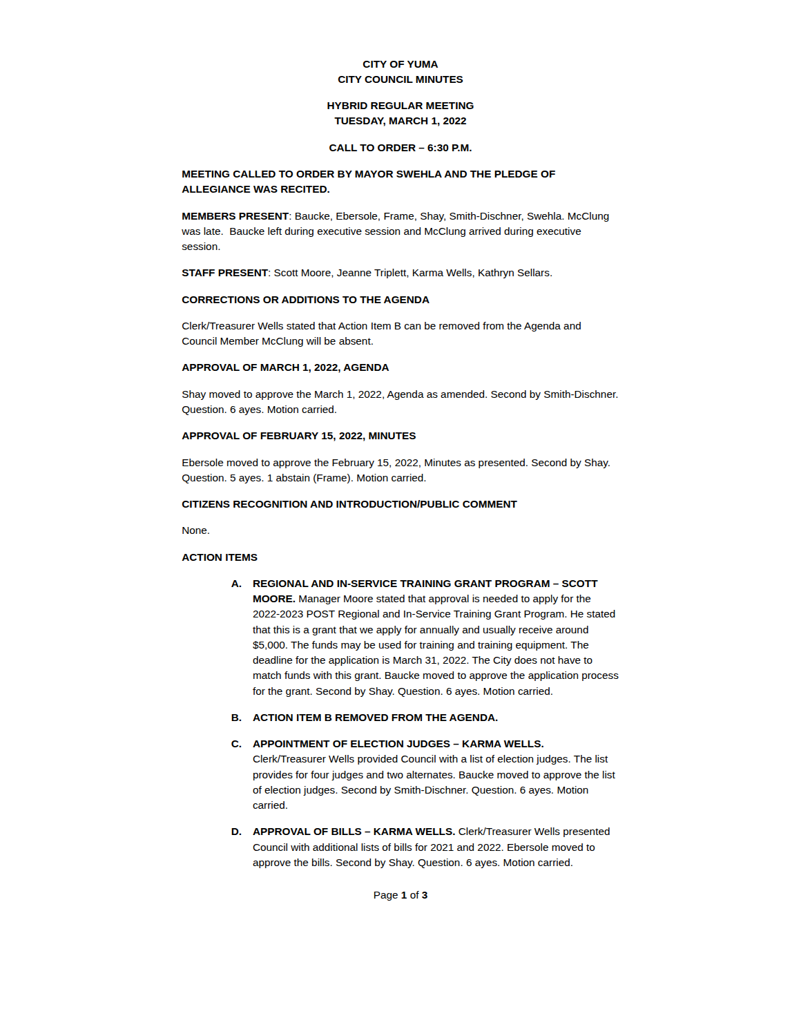CITY OF YUMA
CITY COUNCIL MINUTES
HYBRID REGULAR MEETING
TUESDAY, MARCH 1, 2022
CALL TO ORDER – 6:30 P.M.
MEETING CALLED TO ORDER BY MAYOR SWEHLA AND THE PLEDGE OF ALLEGIANCE WAS RECITED.
MEMBERS PRESENT: Baucke, Ebersole, Frame, Shay, Smith-Dischner, Swehla. McClung was late. Baucke left during executive session and McClung arrived during executive session.
STAFF PRESENT: Scott Moore, Jeanne Triplett, Karma Wells, Kathryn Sellars.
CORRECTIONS OR ADDITIONS TO THE AGENDA
Clerk/Treasurer Wells stated that Action Item B can be removed from the Agenda and Council Member McClung will be absent.
APPROVAL OF MARCH 1, 2022, AGENDA
Shay moved to approve the March 1, 2022, Agenda as amended. Second by Smith-Dischner. Question. 6 ayes. Motion carried.
APPROVAL OF FEBRUARY 15, 2022, MINUTES
Ebersole moved to approve the February 15, 2022, Minutes as presented. Second by Shay. Question. 5 ayes. 1 abstain (Frame). Motion carried.
CITIZENS RECOGNITION AND INTRODUCTION/PUBLIC COMMENT
None.
ACTION ITEMS
REGIONAL AND IN-SERVICE TRAINING GRANT PROGRAM – SCOTT MOORE. Manager Moore stated that approval is needed to apply for the 2022-2023 POST Regional and In-Service Training Grant Program. He stated that this is a grant that we apply for annually and usually receive around $5,000. The funds may be used for training and training equipment. The deadline for the application is March 31, 2022. The City does not have to match funds with this grant. Baucke moved to approve the application process for the grant. Second by Shay. Question. 6 ayes. Motion carried.
ACTION ITEM B REMOVED FROM THE AGENDA.
APPOINTMENT OF ELECTION JUDGES – KARMA WELLS. Clerk/Treasurer Wells provided Council with a list of election judges. The list provides for four judges and two alternates. Baucke moved to approve the list of election judges. Second by Smith-Dischner. Question. 6 ayes. Motion carried.
APPROVAL OF BILLS – KARMA WELLS. Clerk/Treasurer Wells presented Council with additional lists of bills for 2021 and 2022. Ebersole moved to approve the bills. Second by Shay. Question. 6 ayes. Motion carried.
Page 1 of 3